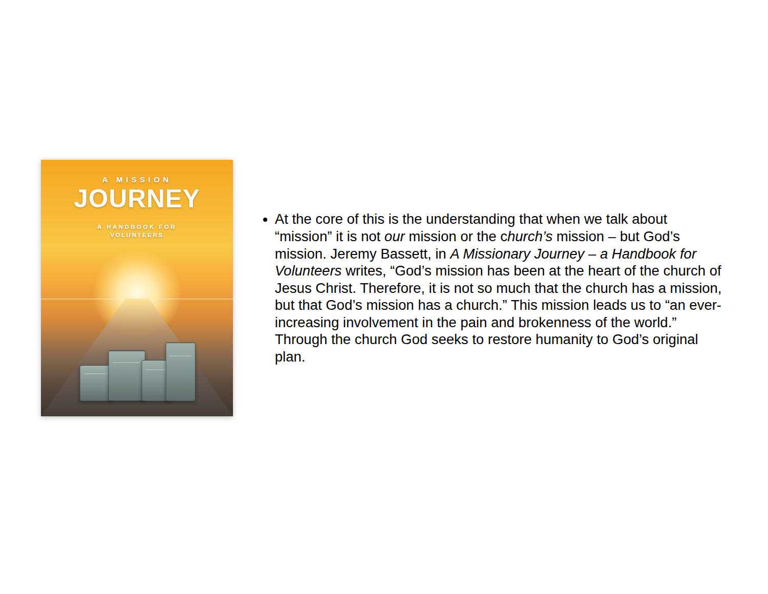A Mission
Journey
A Handbook for Volunteers
At the core of this is the understanding that when we talk about “mission” it is not our mission or the church’s mission – but God’s mission. Jeremy Bassett, in A Missionary Journey – a Handbook for Volunteers writes, “God’s mission has been at the heart of the church of Jesus Christ. Therefore, it is not so much that the church has a mission, but that God’s mission has a church.” This mission leads us to “an ever-increasing involvement in the pain and brokenness of the world.” Through the church God seeks to restore humanity to God’s original plan.